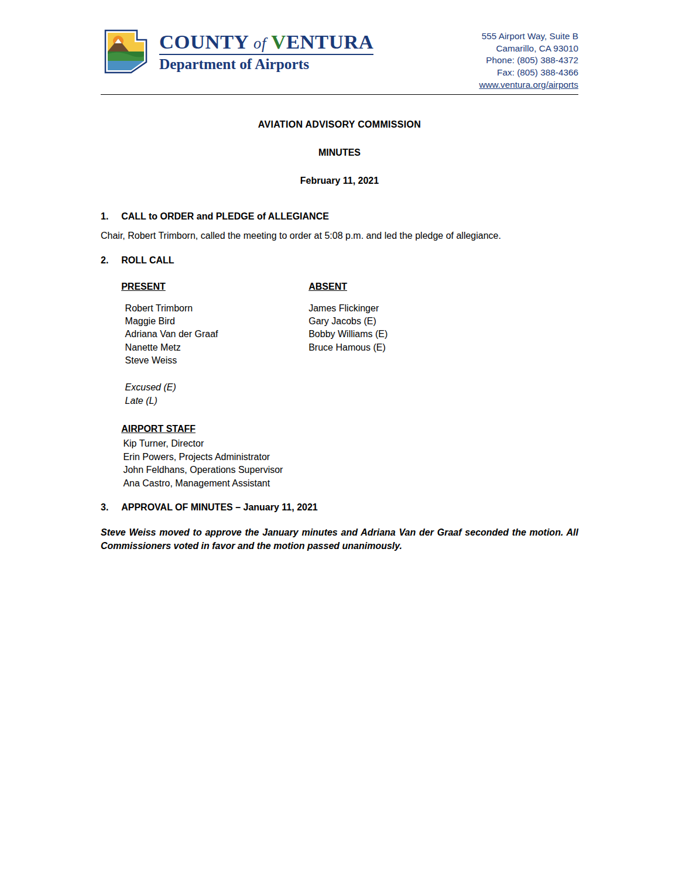COUNTY of VENTURA
Department of Airports
555 Airport Way, Suite B
Camarillo, CA 93010
Phone: (805) 388-4372
Fax: (805) 388-4366
www.ventura.org/airports
AVIATION ADVISORY COMMISSION
MINUTES
February 11, 2021
1. CALL to ORDER and PLEDGE of ALLEGIANCE
Chair, Robert Trimborn, called the meeting to order at 5:08 p.m. and led the pledge of allegiance.
2. ROLL CALL
PRESENT
ABSENT
Robert Trimborn
Maggie Bird
Adriana Van der Graaf
Nanette Metz
Steve Weiss
James Flickinger
Gary Jacobs (E)
Bobby Williams (E)
Bruce Hamous (E)
Excused (E)
Late (L)
AIRPORT STAFF
Kip Turner, Director
Erin Powers, Projects Administrator
John Feldhans, Operations Supervisor
Ana Castro, Management Assistant
3. APPROVAL OF MINUTES – January 11, 2021
Steve Weiss moved to approve the January minutes and Adriana Van der Graaf seconded the motion. All Commissioners voted in favor and the motion passed unanimously.